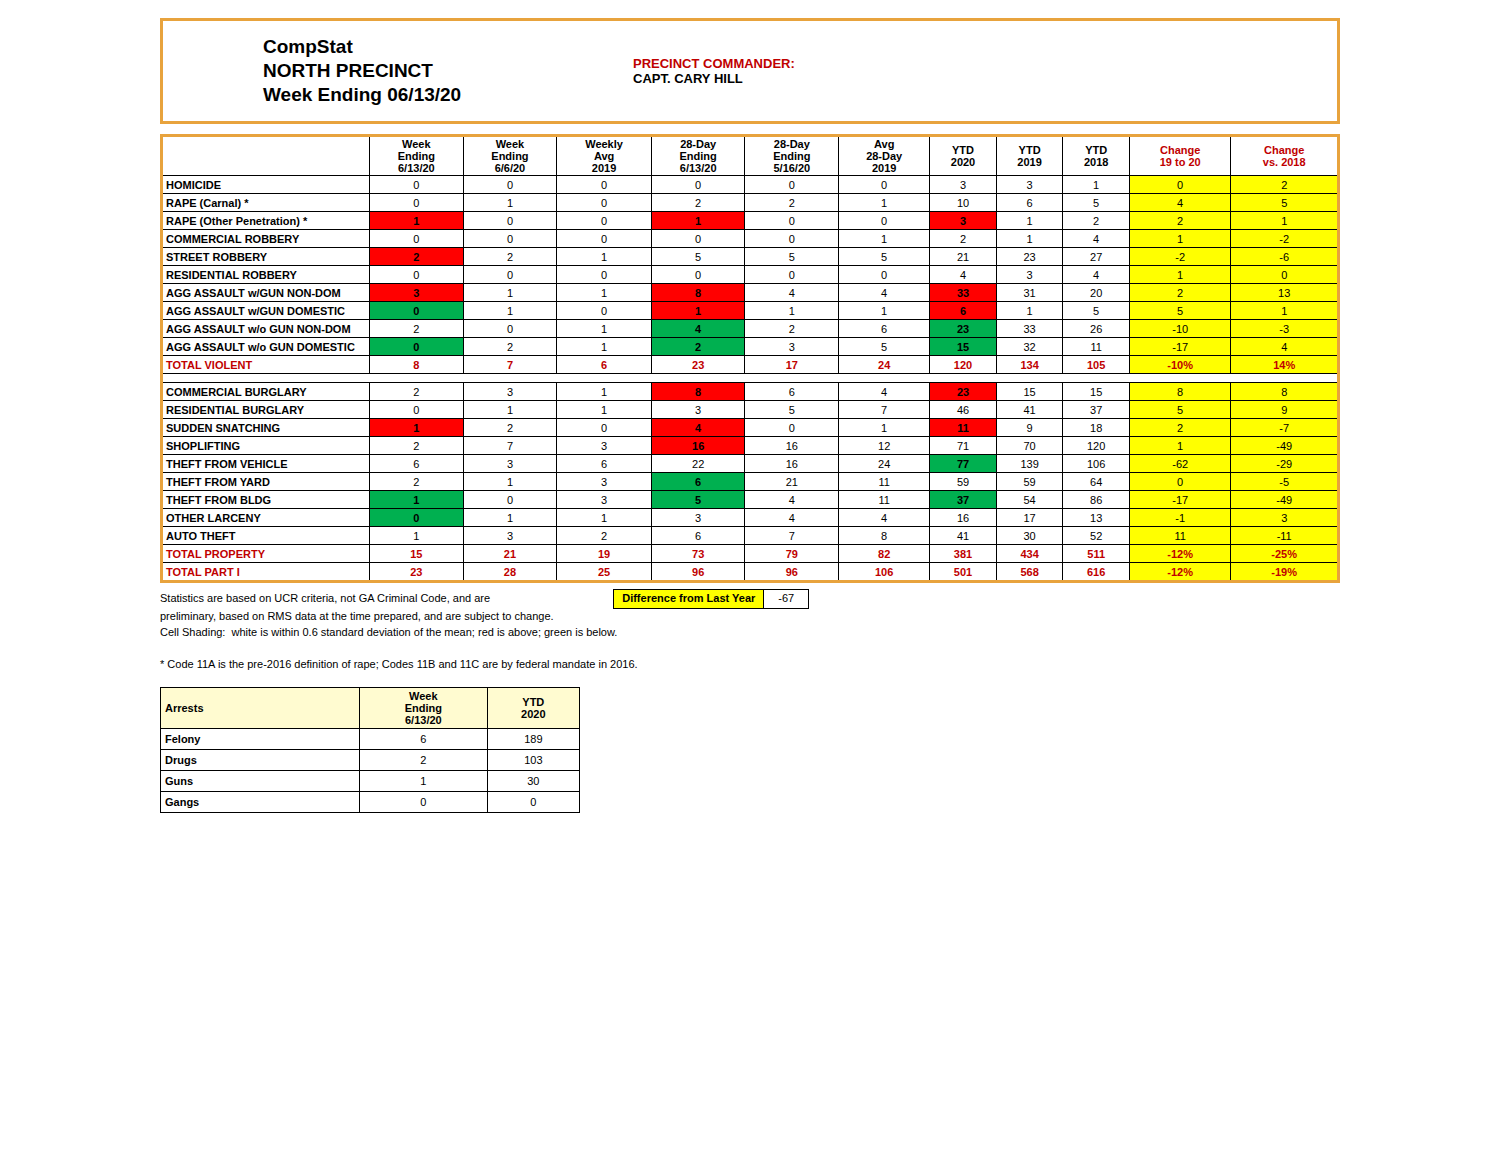CompStat
NORTH PRECINCT
Week Ending 06/13/20
PRECINCT COMMANDER:
CAPT. CARY HILL
| | Week Ending 6/13/20 | Week Ending 6/6/20 | Weekly Avg 2019 | 28-Day Ending 6/13/20 | 28-Day Ending 5/16/20 | Avg 28-Day 2019 | YTD 2020 | YTD 2019 | YTD 2018 | Change 19 to 20 | Change vs. 2018 |
| --- | --- | --- | --- | --- | --- | --- | --- | --- | --- | --- | --- |
| HOMICIDE | 0 | 0 | 0 | 0 | 0 | 0 | 3 | 3 | 1 | 0 | 2 |
| RAPE (Carnal) * | 0 | 1 | 0 | 2 | 2 | 1 | 10 | 6 | 5 | 4 | 5 |
| RAPE (Other Penetration) * | 1 | 0 | 0 | 1 | 0 | 0 | 3 | 1 | 2 | 2 | 1 |
| COMMERCIAL ROBBERY | 0 | 0 | 0 | 0 | 0 | 1 | 2 | 1 | 4 | 1 | -2 |
| STREET ROBBERY | 2 | 2 | 1 | 5 | 5 | 5 | 21 | 23 | 27 | -2 | -6 |
| RESIDENTIAL ROBBERY | 0 | 0 | 0 | 0 | 0 | 0 | 4 | 3 | 4 | 1 | 0 |
| AGG ASSAULT w/GUN NON-DOM | 3 | 1 | 1 | 8 | 4 | 4 | 33 | 31 | 20 | 2 | 13 |
| AGG ASSAULT w/GUN DOMESTIC | 0 | 1 | 0 | 1 | 1 | 1 | 6 | 1 | 5 | 5 | 1 |
| AGG ASSAULT w/o GUN NON-DOM | 2 | 0 | 1 | 4 | 2 | 6 | 23 | 33 | 26 | -10 | -3 |
| AGG ASSAULT w/o GUN DOMESTIC | 0 | 2 | 1 | 2 | 3 | 5 | 15 | 32 | 11 | -17 | 4 |
| TOTAL VIOLENT | 8 | 7 | 6 | 23 | 17 | 24 | 120 | 134 | 105 | -10% | 14% |
| COMMERCIAL BURGLARY | 2 | 3 | 1 | 8 | 6 | 4 | 23 | 15 | 15 | 8 | 8 |
| RESIDENTIAL BURGLARY | 0 | 1 | 1 | 3 | 5 | 7 | 46 | 41 | 37 | 5 | 9 |
| SUDDEN SNATCHING | 1 | 2 | 0 | 4 | 0 | 1 | 11 | 9 | 18 | 2 | -7 |
| SHOPLIFTING | 2 | 7 | 3 | 16 | 16 | 12 | 71 | 70 | 120 | 1 | -49 |
| THEFT FROM VEHICLE | 6 | 3 | 6 | 22 | 16 | 24 | 77 | 139 | 106 | -62 | -29 |
| THEFT FROM YARD | 2 | 1 | 3 | 6 | 21 | 11 | 59 | 59 | 64 | 0 | -5 |
| THEFT FROM BLDG | 1 | 0 | 3 | 5 | 4 | 11 | 37 | 54 | 86 | -17 | -49 |
| OTHER LARCENY | 0 | 1 | 1 | 3 | 4 | 4 | 16 | 17 | 13 | -1 | 3 |
| AUTO THEFT | 1 | 3 | 2 | 6 | 7 | 8 | 41 | 30 | 52 | 11 | -11 |
| TOTAL PROPERTY | 15 | 21 | 19 | 73 | 79 | 82 | 381 | 434 | 511 | -12% | -25% |
| TOTAL PART I | 23 | 28 | 25 | 96 | 96 | 106 | 501 | 568 | 616 | -12% | -19% |
Statistics are based on UCR criteria, not GA Criminal Code, and are Difference from Last Year-67
preliminary, based on RMS data at the time prepared, and are subject to change.
Cell Shading: white is within 0.6 standard deviation of the mean; red is above; green is below.
* Code 11A is the pre-2016 definition of rape; Codes 11B and 11C are by federal mandate in 2016.
| Arrests | Week Ending 6/13/20 | YTD 2020 |
| --- | --- | --- |
| Felony | 6 | 189 |
| Drugs | 2 | 103 |
| Guns | 1 | 30 |
| Gangs | 0 | 0 |